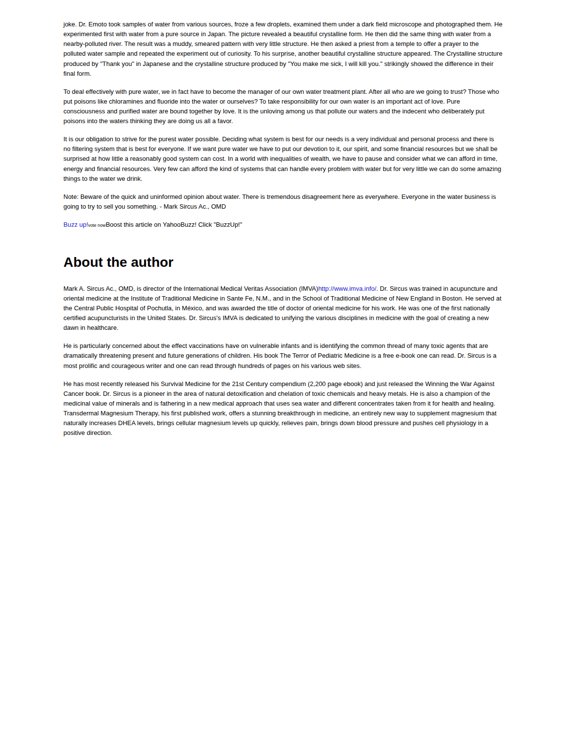joke. Dr. Emoto took samples of water from various sources, froze a few droplets, examined them under a dark field microscope and photographed them. He experimented first with water from a pure source in Japan. The picture revealed a beautiful crystalline form. He then did the same thing with water from a nearby-polluted river. The result was a muddy, smeared pattern with very little structure. He then asked a priest from a temple to offer a prayer to the polluted water sample and repeated the experiment out of curiosity. To his surprise, another beautiful crystalline structure appeared. The Crystalline structure produced by "Thank you" in Japanese and the crystalline structure produced by "You make me sick, I will kill you." strikingly showed the difference in their final form.
To deal effectively with pure water, we in fact have to become the manager of our own water treatment plant. After all who are we going to trust? Those who put poisons like chloramines and fluoride into the water or ourselves? To take responsibility for our own water is an important act of love. Pure consciousness and purified water are bound together by love. It is the unloving among us that pollute our waters and the indecent who deliberately put poisons into the waters thinking they are doing us all a favor.
It is our obligation to strive for the purest water possible. Deciding what system is best for our needs is a very individual and personal process and there is no filtering system that is best for everyone. If we want pure water we have to put our devotion to it, our spirit, and some financial resources but we shall be surprised at how little a reasonably good system can cost. In a world with inequalities of wealth, we have to pause and consider what we can afford in time, energy and financial resources. Very few can afford the kind of systems that can handle every problem with water but for very little we can do some amazing things to the water we drink.
Note: Beware of the quick and uninformed opinion about water. There is tremendous disagreement here as everywhere. Everyone in the water business is going to try to sell you something. - Mark Sircus Ac., OMD
Buzz up!vote now Boost this article on YahooBuzz! Click "BuzzUp!"
About the author
Mark A. Sircus Ac., OMD, is director of the International Medical Veritas Association (IMVA)http://www.imva.info/. Dr. Sircus was trained in acupuncture and oriental medicine at the Institute of Traditional Medicine in Sante Fe, N.M., and in the School of Traditional Medicine of New England in Boston. He served at the Central Public Hospital of Pochutla, in México, and was awarded the title of doctor of oriental medicine for his work. He was one of the first nationally certified acupuncturists in the United States. Dr. Sircus's IMVA is dedicated to unifying the various disciplines in medicine with the goal of creating a new dawn in healthcare.
He is particularly concerned about the effect vaccinations have on vulnerable infants and is identifying the common thread of many toxic agents that are dramatically threatening present and future generations of children. His book The Terror of Pediatric Medicine is a free e-book one can read. Dr. Sircus is a most prolific and courageous writer and one can read through hundreds of pages on his various web sites.
He has most recently released his Survival Medicine for the 21st Century compendium (2,200 page ebook) and just released the Winning the War Against Cancer book. Dr. Sircus is a pioneer in the area of natural detoxification and chelation of toxic chemicals and heavy metals. He is also a champion of the medicinal value of minerals and is fathering in a new medical approach that uses sea water and different concentrates taken from it for health and healing. Transdermal Magnesium Therapy, his first published work, offers a stunning breakthrough in medicine, an entirely new way to supplement magnesium that naturally increases DHEA levels, brings cellular magnesium levels up quickly, relieves pain, brings down blood pressure and pushes cell physiology in a positive direction.